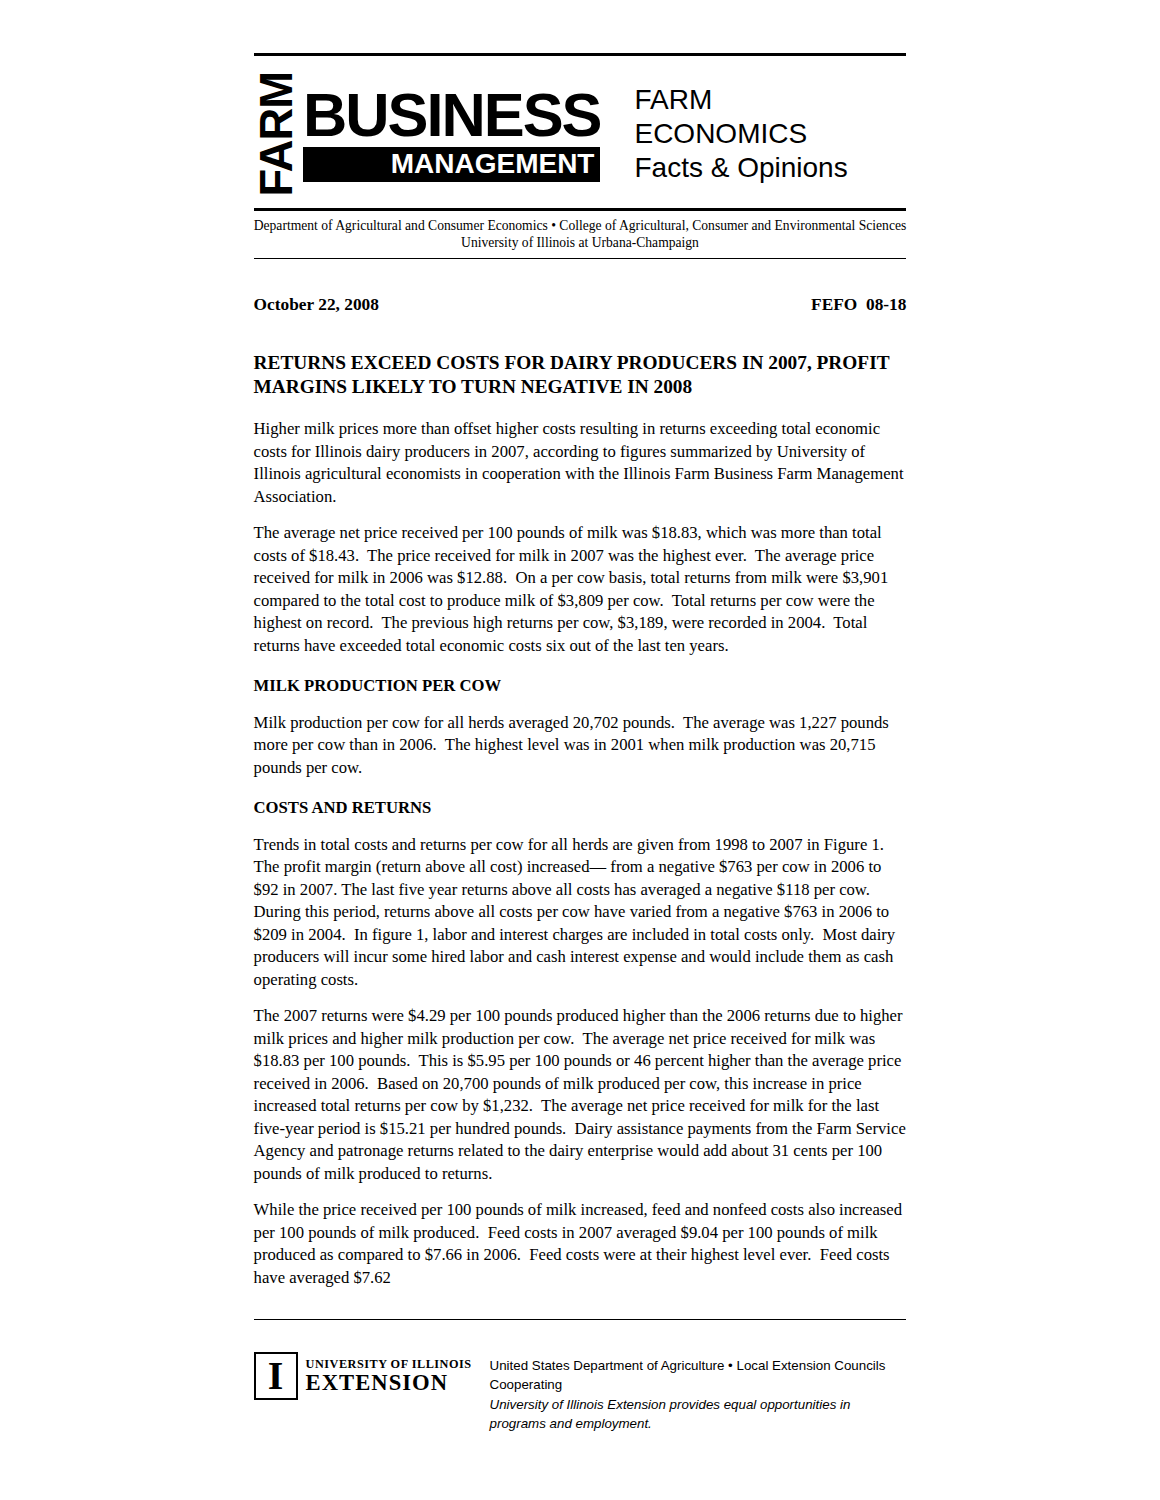FARM
BUSINESS
MANAGEMENT
FARM
ECONOMICS
Facts & Opinions
Department of Agricultural and Consumer Economics • College of Agricultural, Consumer and Environmental Sciences
University of Illinois at Urbana-Champaign
October 22, 2008 FEFO 08-18
RETURNS EXCEED COSTS FOR DAIRY PRODUCERS IN 2007, PROFIT MARGINS LIKELY TO TURN NEGATIVE IN 2008
Higher milk prices more than offset higher costs resulting in returns exceeding total economic costs for Illinois dairy producers in 2007, according to figures summarized by University of Illinois agricultural economists in cooperation with the Illinois Farm Business Farm Management Association.
The average net price received per 100 pounds of milk was $18.83, which was more than total costs of $18.43. The price received for milk in 2007 was the highest ever. The average price received for milk in 2006 was $12.88. On a per cow basis, total returns from milk were $3,901 compared to the total cost to produce milk of $3,809 per cow. Total returns per cow were the highest on record. The previous high returns per cow, $3,189, were recorded in 2004. Total returns have exceeded total economic costs six out of the last ten years.
Milk Production Per Cow
Milk production per cow for all herds averaged 20,702 pounds. The average was 1,227 pounds more per cow than in 2006. The highest level was in 2001 when milk production was 20,715 pounds per cow.
Costs and Returns
Trends in total costs and returns per cow for all herds are given from 1998 to 2007 in Figure 1. The profit margin (return above all cost) increased— from a negative $763 per cow in 2006 to $92 in 2007. The last five year returns above all costs has averaged a negative $118 per cow. During this period, returns above all costs per cow have varied from a negative $763 in 2006 to $209 in 2004. In figure 1, labor and interest charges are included in total costs only. Most dairy producers will incur some hired labor and cash interest expense and would include them as cash operating costs.
The 2007 returns were $4.29 per 100 pounds produced higher than the 2006 returns due to higher milk prices and higher milk production per cow. The average net price received for milk was $18.83 per 100 pounds. This is $5.95 per 100 pounds or 46 percent higher than the average price received in 2006. Based on 20,700 pounds of milk produced per cow, this increase in price increased total returns per cow by $1,232. The average net price received for milk for the last five-year period is $15.21 per hundred pounds. Dairy assistance payments from the Farm Service Agency and patronage returns related to the dairy enterprise would add about 31 cents per 100 pounds of milk produced to returns.
While the price received per 100 pounds of milk increased, feed and nonfeed costs also increased per 100 pounds of milk produced. Feed costs in 2007 averaged $9.04 per 100 pounds of milk produced as compared to $7.66 in 2006. Feed costs were at their highest level ever. Feed costs have averaged $7.62
I
UNIVERSITY OF ILLINOIS
EXTENSION
United States Department of Agriculture • Local Extension Councils Cooperating
University of Illinois Extension provides equal opportunities in programs and employment.